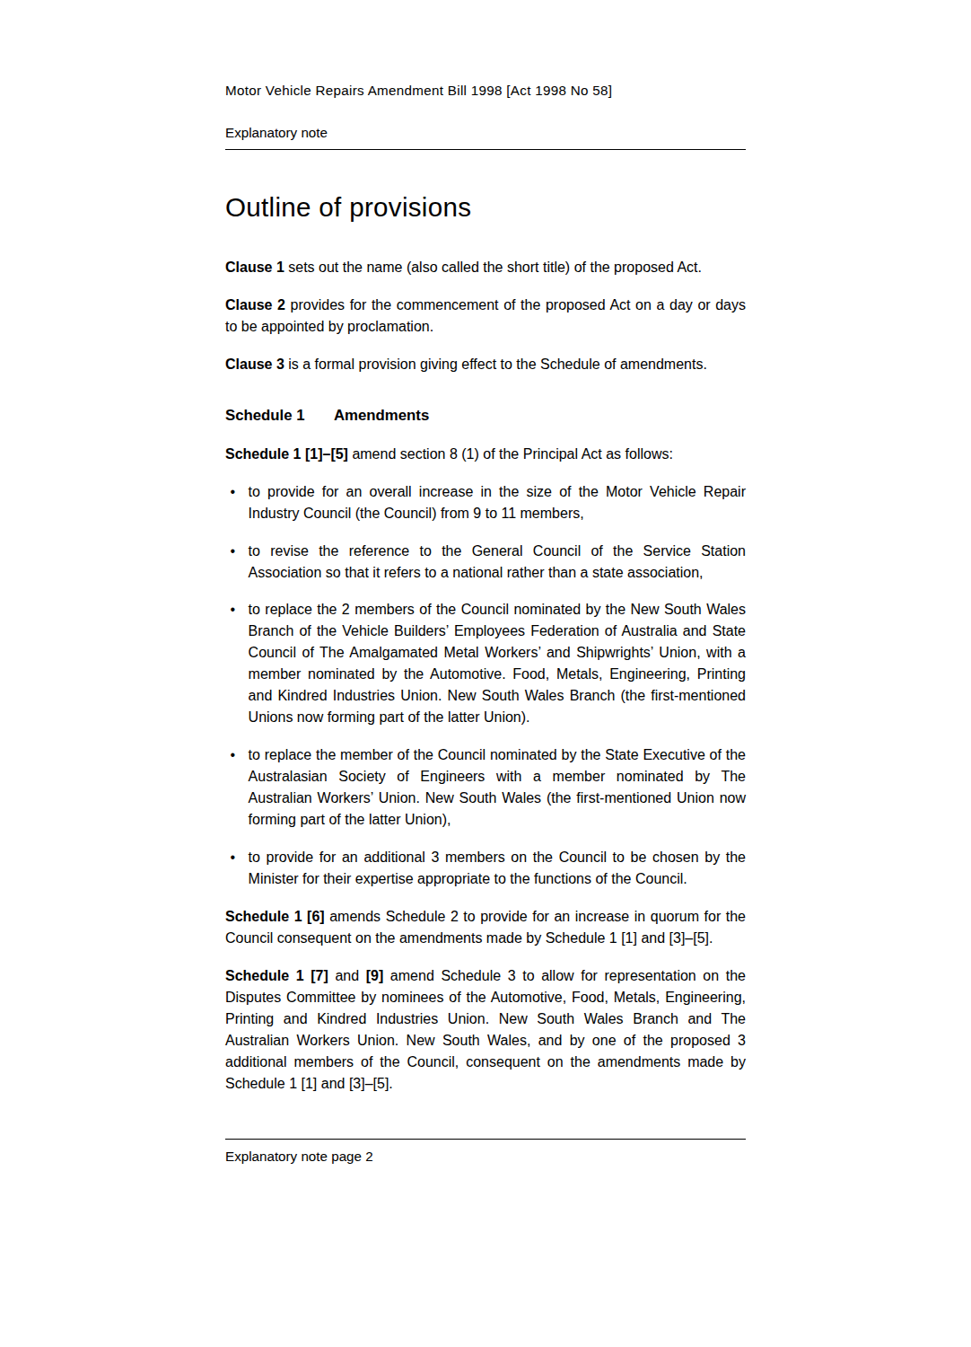Motor Vehicle Repairs Amendment Bill 1998 [Act 1998 No 58]
Explanatory note
Outline of provisions
Clause 1 sets out the name (also called the short title) of the proposed Act.
Clause 2 provides for the commencement of the proposed Act on a day or days to be appointed by proclamation.
Clause 3 is a formal provision giving effect to the Schedule of amendments.
Schedule 1 Amendments
Schedule 1 [1]–[5] amend section 8 (1) of the Principal Act as follows:
to provide for an overall increase in the size of the Motor Vehicle Repair Industry Council (the Council) from 9 to 11 members,
to revise the reference to the General Council of the Service Station Association so that it refers to a national rather than a state association,
to replace the 2 members of the Council nominated by the New South Wales Branch of the Vehicle Builders’ Employees Federation of Australia and State Council of The Amalgamated Metal Workers’ and Shipwrights’ Union, with a member nominated by the Automotive. Food, Metals, Engineering, Printing and Kindred Industries Union. New South Wales Branch (the first-mentioned Unions now forming part of the latter Union).
to replace the member of the Council nominated by the State Executive of the Australasian Society of Engineers with a member nominated by The Australian Workers’ Union. New South Wales (the first-mentioned Union now forming part of the latter Union),
to provide for an additional 3 members on the Council to be chosen by the Minister for their expertise appropriate to the functions of the Council.
Schedule 1 [6] amends Schedule 2 to provide for an increase in quorum for the Council consequent on the amendments made by Schedule 1 [1] and [3]–[5].
Schedule 1 [7] and [9] amend Schedule 3 to allow for representation on the Disputes Committee by nominees of the Automotive, Food, Metals, Engineering, Printing and Kindred Industries Union. New South Wales Branch and The Australian Workers Union. New South Wales, and by one of the proposed 3 additional members of the Council, consequent on the amendments made by Schedule 1 [1] and [3]–[5].
Explanatory note page 2